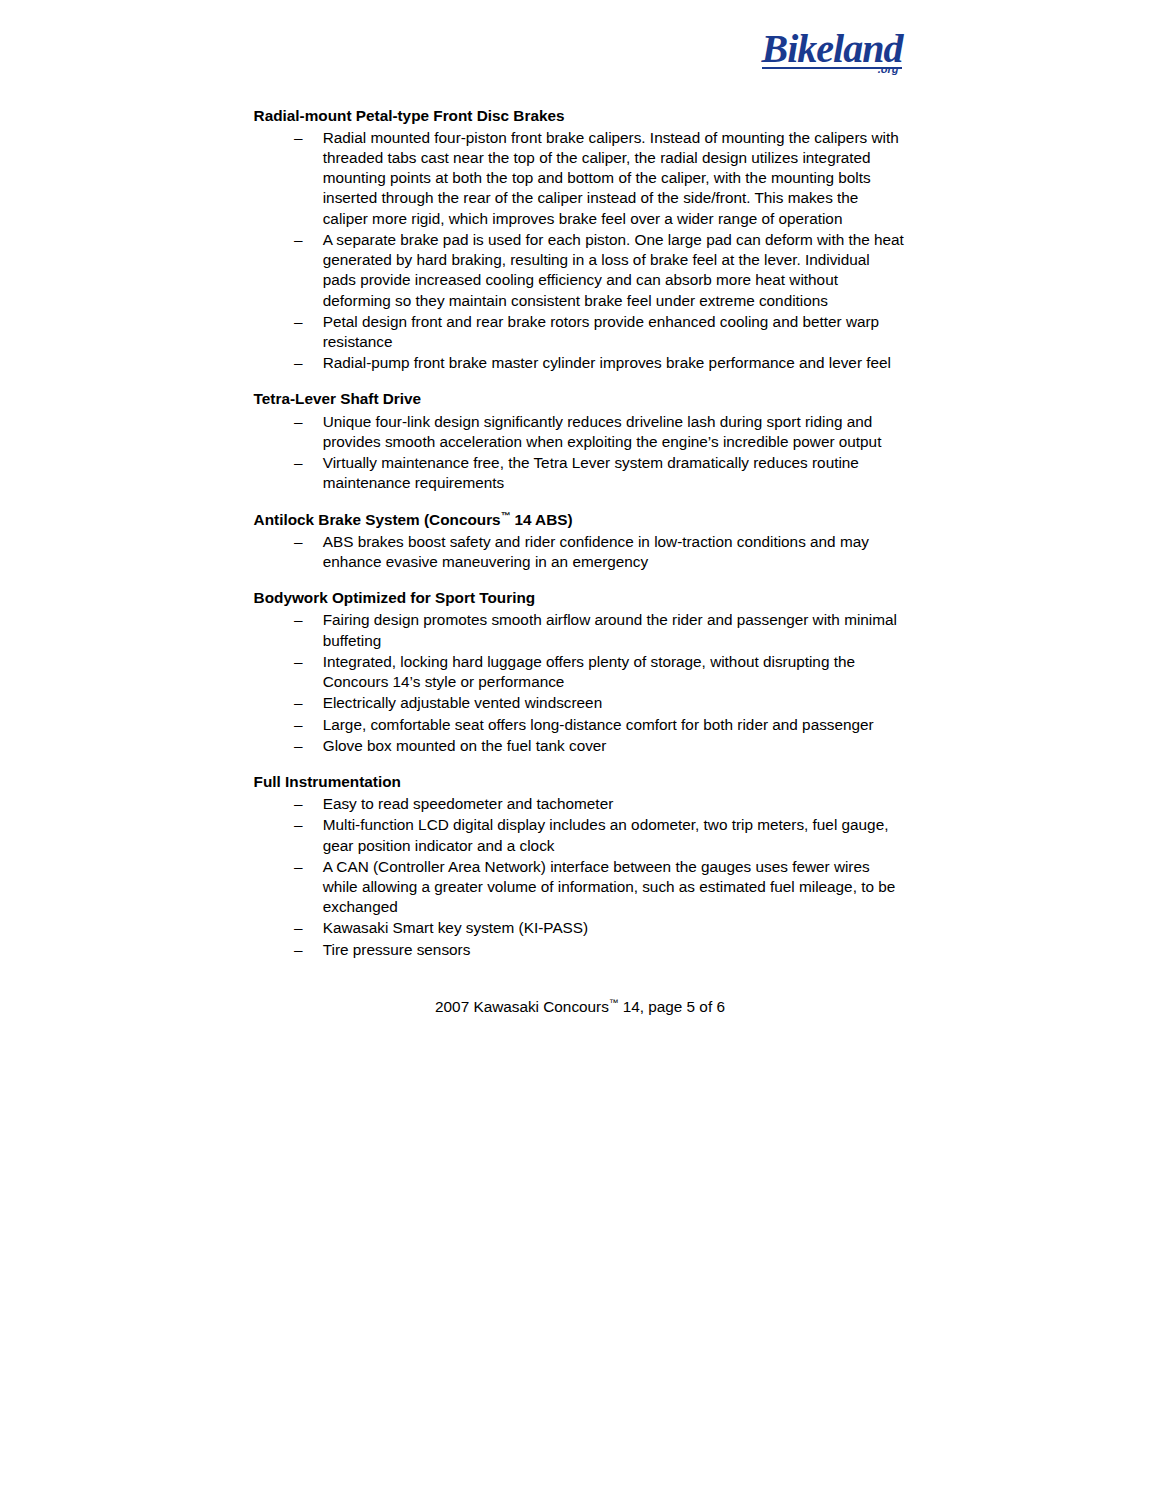Bikeland
.org
Radial-mount Petal-type Front Disc Brakes
Radial mounted four-piston front brake calipers. Instead of mounting the calipers with threaded tabs cast near the top of the caliper, the radial design utilizes integrated mounting points at both the top and bottom of the caliper, with the mounting bolts inserted through the rear of the caliper instead of the side/front. This makes the caliper more rigid, which improves brake feel over a wider range of operation
A separate brake pad is used for each piston. One large pad can deform with the heat generated by hard braking, resulting in a loss of brake feel at the lever. Individual pads provide increased cooling efficiency and can absorb more heat without deforming so they maintain consistent brake feel under extreme conditions
Petal design front and rear brake rotors provide enhanced cooling and better warp resistance
Radial-pump front brake master cylinder improves brake performance and lever feel
Tetra-Lever Shaft Drive
Unique four-link design significantly reduces driveline lash during sport riding and provides smooth acceleration when exploiting the engine’s incredible power output
Virtually maintenance free, the Tetra Lever system dramatically reduces routine maintenance requirements
Antilock Brake System (Concours™ 14 ABS)
ABS brakes boost safety and rider confidence in low-traction conditions and may enhance evasive maneuvering in an emergency
Bodywork Optimized for Sport Touring
Fairing design promotes smooth airflow around the rider and passenger with minimal buffeting
Integrated, locking hard luggage offers plenty of storage, without disrupting the Concours 14’s style or performance
Electrically adjustable vented windscreen
Large, comfortable seat offers long-distance comfort for both rider and passenger
Glove box mounted on the fuel tank cover
Full Instrumentation
Easy to read speedometer and tachometer
Multi-function LCD digital display includes an odometer, two trip meters, fuel gauge, gear position indicator and a clock
A CAN (Controller Area Network) interface between the gauges uses fewer wires while allowing a greater volume of information, such as estimated fuel mileage, to be exchanged
Kawasaki Smart key system (KI-PASS)
Tire pressure sensors
2007 Kawasaki Concours™ 14, page 5 of 6